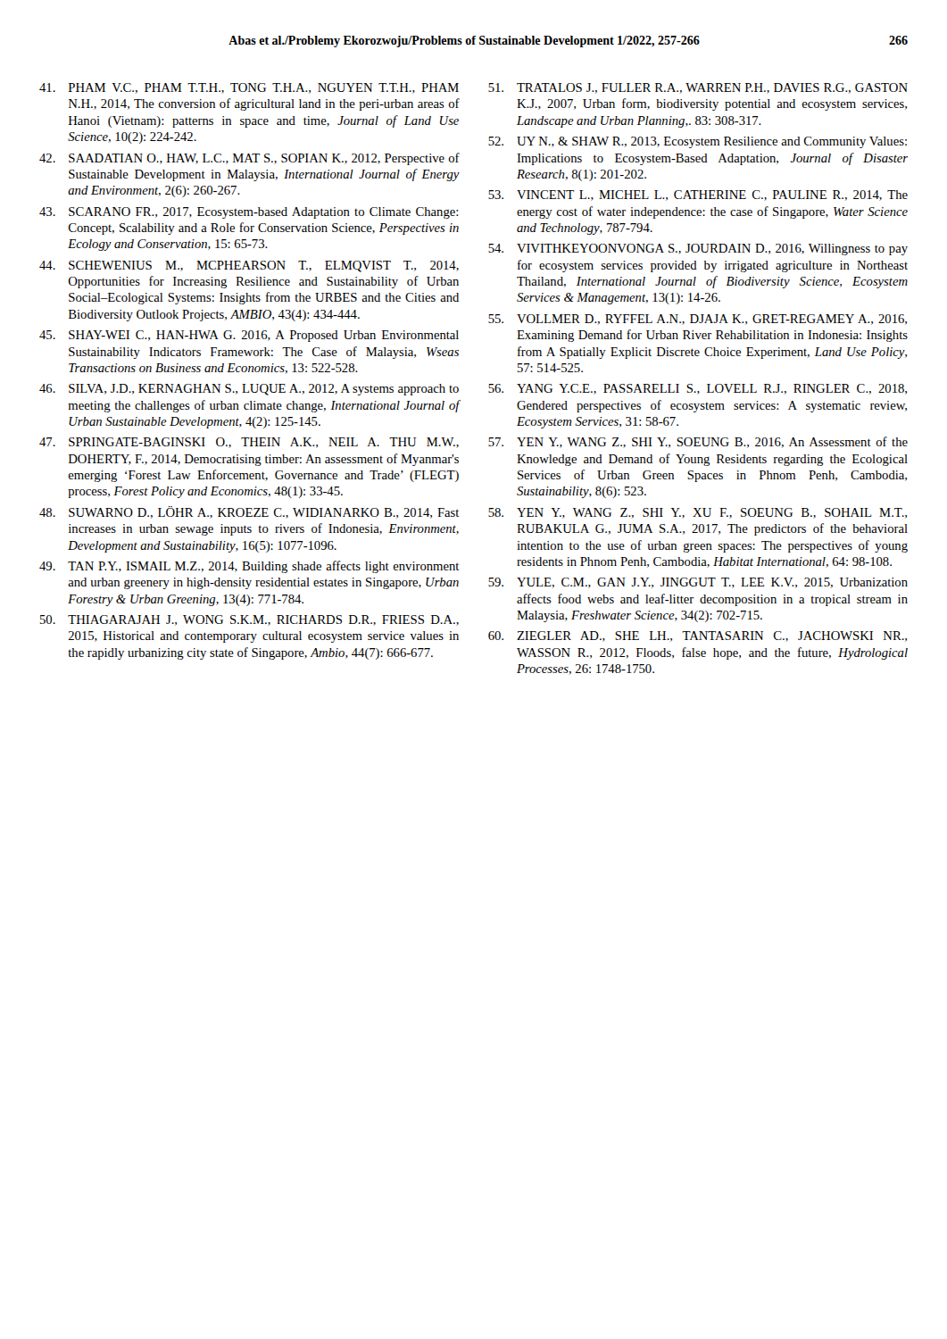266 Abas et al./Problemy Ekorozwoju/Problems of Sustainable Development 1/2022, 257-266
PHAM V.C., PHAM T.T.H., TONG T.H.A., NGUYEN T.T.H., PHAM N.H., 2014, The conversion of agricultural land in the peri-urban areas of Hanoi (Vietnam): patterns in space and time, Journal of Land Use Science, 10(2): 224-242.
SAADATIAN O., HAW, L.C., MAT S., SOPIAN K., 2012, Perspective of Sustainable Development in Malaysia, International Journal of Energy and Environment, 2(6): 260-267.
SCARANO FR., 2017, Ecosystem-based Adaptation to Climate Change: Concept, Scalability and a Role for Conservation Science, Perspectives in Ecology and Conservation, 15: 65-73.
SCHEWENIUS M., MCPHEARSON T., ELMQVIST T., 2014, Opportunities for Increasing Resilience and Sustainability of Urban Social–Ecological Systems: Insights from the URBES and the Cities and Biodiversity Outlook Projects, AMBIO, 43(4): 434-444.
SHAY-WEI C., HAN-HWA G. 2016, A Proposed Urban Environmental Sustainability Indicators Framework: The Case of Malaysia, Wseas Transactions on Business and Economics, 13: 522-528.
SILVA, J.D., KERNAGHAN S., LUQUE A., 2012, A systems approach to meeting the challenges of urban climate change, International Journal of Urban Sustainable Development, 4(2): 125-145.
SPRINGATE-BAGINSKI O., THEIN A.K., NEIL A. THU M.W., DOHERTY, F., 2014, Democratising timber: An assessment of Myanmar's emerging ‘Forest Law Enforcement, Governance and Trade’ (FLEGT) process, Forest Policy and Economics, 48(1): 33-45.
SUWARNO D., LÖHR A., KROEZE C., WIDIANARKO B., 2014, Fast increases in urban sewage inputs to rivers of Indonesia, Environment, Development and Sustainability, 16(5): 1077-1096.
TAN P.Y., ISMAIL M.Z., 2014, Building shade affects light environment and urban greenery in high-density residential estates in Singapore, Urban Forestry & Urban Greening, 13(4): 771-784.
THIAGARAJAH J., WONG S.K.M., RICHARDS D.R., FRIESS D.A., 2015, Historical and contemporary cultural ecosystem service values in the rapidly urbanizing city state of Singapore, Ambio, 44(7): 666-677.
TRATALOS J., FULLER R.A., WARREN P.H., DAVIES R.G., GASTON K.J., 2007, Urban form, biodiversity potential and ecosystem services, Landscape and Urban Planning,. 83: 308-317.
UY N., & SHAW R., 2013, Ecosystem Resilience and Community Values: Implications to Ecosystem-Based Adaptation, Journal of Disaster Research, 8(1): 201-202.
VINCENT L., MICHEL L., CATHERINE C., PAULINE R., 2014, The energy cost of water independence: the case of Singapore, Water Science and Technology, 787-794.
VIVITHKEYOONVONGA S., JOURDAIN D., 2016, Willingness to pay for ecosystem services provided by irrigated agriculture in Northeast Thailand, International Journal of Biodiversity Science, Ecosystem Services & Management, 13(1): 14-26.
VOLLMER D., RYFFEL A.N., DJAJA K., GRET-REGAMEY A., 2016, Examining Demand for Urban River Rehabilitation in Indonesia: Insights from A Spatially Explicit Discrete Choice Experiment, Land Use Policy, 57: 514-525.
YANG Y.C.E., PASSARELLI S., LOVELL R.J., RINGLER C., 2018, Gendered perspectives of ecosystem services: A systematic review, Ecosystem Services, 31: 58-67.
YEN Y., WANG Z., SHI Y., SOEUNG B., 2016, An Assessment of the Knowledge and Demand of Young Residents regarding the Ecological Services of Urban Green Spaces in Phnom Penh, Cambodia, Sustainability, 8(6): 523.
YEN Y., WANG Z., SHI Y., XU F., SOEUNG B., SOHAIL M.T., RUBAKULA G., JUMA S.A., 2017, The predictors of the behavioral intention to the use of urban green spaces: The perspectives of young residents in Phnom Penh, Cambodia, Habitat International, 64: 98-108.
YULE, C.M., GAN J.Y., JINGGUT T., LEE K.V., 2015, Urbanization affects food webs and leaf-litter decomposition in a tropical stream in Malaysia, Freshwater Science, 34(2): 702-715.
ZIEGLER AD., SHE LH., TANTASARIN C., JACHOWSKI NR., WASSON R., 2012, Floods, false hope, and the future, Hydrological Processes, 26: 1748-1750.